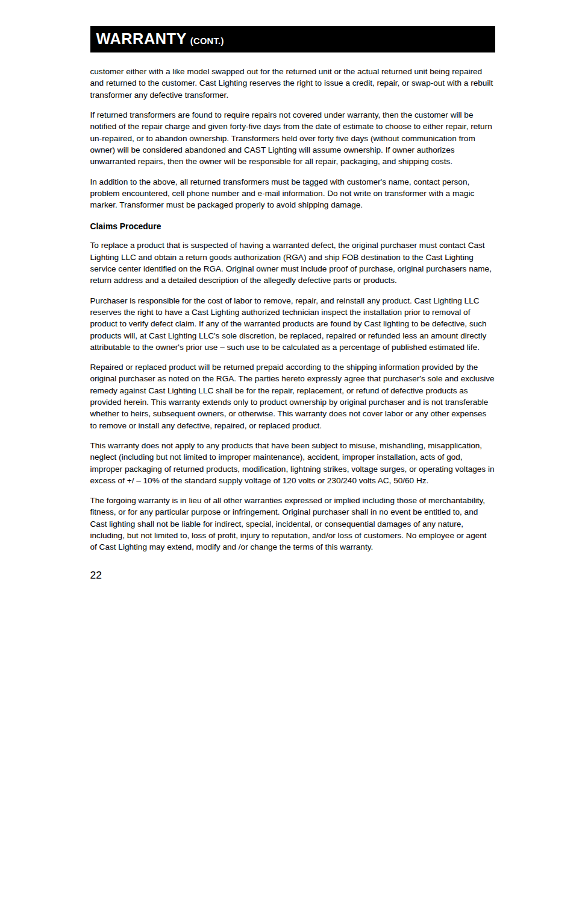Warranty(cont.)
customer either with a like model swapped out for the returned unit or the actual returned unit being repaired and returned to the customer. Cast Lighting reserves the right to issue a credit, repair, or swap-out with a rebuilt transformer any defective transformer.
If returned transformers are found to require repairs not covered under warranty, then the customer will be notified of the repair charge and given forty-five days from the date of estimate to choose to either repair, return un-repaired, or to abandon ownership. Transformers held over forty five days (without communication from owner) will be considered abandoned and CAST Lighting will assume ownership. If owner authorizes unwarranted repairs, then the owner will be responsible for all repair, packaging, and shipping costs.
In addition to the above, all returned transformers must be tagged with customer's name, contact person, problem encountered, cell phone number and e-mail information. Do not write on transformer with a magic marker. Transformer must be packaged properly to avoid shipping damage.
Claims Procedure
To replace a product that is suspected of having a warranted defect, the original purchaser must contact Cast Lighting LLC and obtain a return goods authorization (RGA) and ship FOB destination to the Cast Lighting service center identified on the RGA. Original owner must include proof of purchase, original purchasers name, return address and a detailed description of the allegedly defective parts or products.
Purchaser is responsible for the cost of labor to remove, repair, and reinstall any product. Cast Lighting LLC reserves the right to have a Cast Lighting authorized technician inspect the installation prior to removal of product to verify defect claim. If any of the warranted products are found by Cast lighting to be defective, such products will, at Cast Lighting LLC's sole discretion, be replaced, repaired or refunded less an amount directly attributable to the owner's prior use – such use to be calculated as a percentage of published estimated life.
Repaired or replaced product will be returned prepaid according to the shipping information provided by the original purchaser as noted on the RGA. The parties hereto expressly agree that purchaser's sole and exclusive remedy against Cast Lighting LLC shall be for the repair, replacement, or refund of defective products as provided herein. This warranty extends only to product ownership by original purchaser and is not transferable whether to heirs, subsequent owners, or otherwise. This warranty does not cover labor or any other expenses to remove or install any defective, repaired, or replaced product.
This warranty does not apply to any products that have been subject to misuse, mishandling, misapplication, neglect (including but not limited to improper maintenance), accident, improper installation, acts of god, improper packaging of returned products, modification, lightning strikes, voltage surges, or operating voltages in excess of +/ – 10% of the standard supply voltage of 120 volts or 230/240 volts AC, 50/60 Hz.
The forgoing warranty is in lieu of all other warranties expressed or implied including those of merchantability, fitness, or for any particular purpose or infringement. Original purchaser shall in no event be entitled to, and Cast lighting shall not be liable for indirect, special, incidental, or consequential damages of any nature, including, but not limited to, loss of profit, injury to reputation, and/or loss of customers. No employee or agent of Cast Lighting may extend, modify and /or change the terms of this warranty.
22